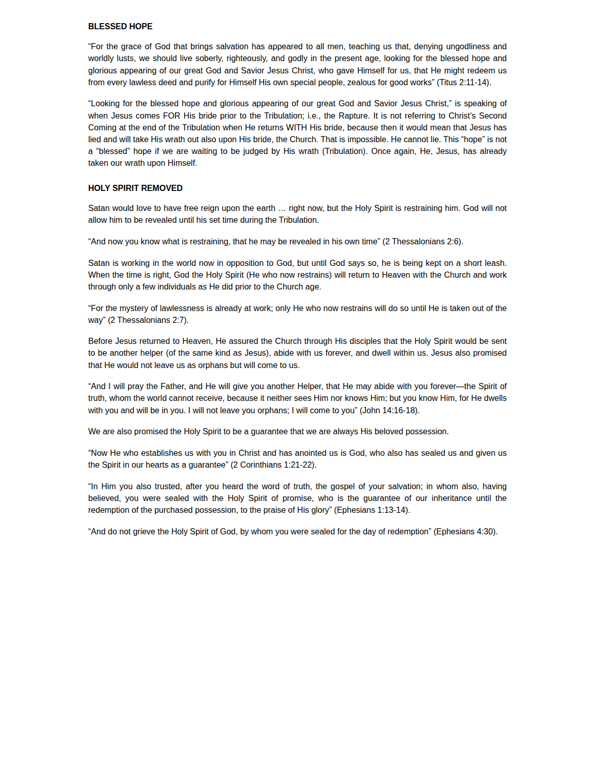BLESSED HOPE
“For the grace of God that brings salvation has appeared to all men, teaching us that, denying ungodliness and worldly lusts, we should live soberly, righteously, and godly in the present age, looking for the blessed hope and glorious appearing of our great God and Savior Jesus Christ, who gave Himself for us, that He might redeem us from every lawless deed and purify for Himself His own special people, zealous for good works” (Titus 2:11-14).
“Looking for the blessed hope and glorious appearing of our great God and Savior Jesus Christ,” is speaking of when Jesus comes FOR His bride prior to the Tribulation; i.e., the Rapture. It is not referring to Christ’s Second Coming at the end of the Tribulation when He returns WITH His bride, because then it would mean that Jesus has lied and will take His wrath out also upon His bride, the Church. That is impossible. He cannot lie. This “hope” is not a “blessed” hope if we are waiting to be judged by His wrath (Tribulation). Once again, He, Jesus, has already taken our wrath upon Himself.
HOLY SPIRIT REMOVED
Satan would love to have free reign upon the earth … right now, but the Holy Spirit is restraining him. God will not allow him to be revealed until his set time during the Tribulation.
“And now you know what is restraining, that he may be revealed in his own time” (2 Thessalonians 2:6).
Satan is working in the world now in opposition to God, but until God says so, he is being kept on a short leash. When the time is right, God the Holy Spirit (He who now restrains) will return to Heaven with the Church and work through only a few individuals as He did prior to the Church age.
“For the mystery of lawlessness is already at work; only He who now restrains will do so until He is taken out of the way” (2 Thessalonians 2:7).
Before Jesus returned to Heaven, He assured the Church through His disciples that the Holy Spirit would be sent to be another helper (of the same kind as Jesus), abide with us forever, and dwell within us. Jesus also promised that He would not leave us as orphans but will come to us.
“And I will pray the Father, and He will give you another Helper, that He may abide with you forever—the Spirit of truth, whom the world cannot receive, because it neither sees Him nor knows Him; but you know Him, for He dwells with you and will be in you. I will not leave you orphans; I will come to you” (John 14:16-18).
We are also promised the Holy Spirit to be a guarantee that we are always His beloved possession.
“Now He who establishes us with you in Christ and has anointed us is God, who also has sealed us and given us the Spirit in our hearts as a guarantee” (2 Corinthians 1:21-22).
“In Him you also trusted, after you heard the word of truth, the gospel of your salvation; in whom also, having believed, you were sealed with the Holy Spirit of promise, who is the guarantee of our inheritance until the redemption of the purchased possession, to the praise of His glory” (Ephesians 1:13-14).
“And do not grieve the Holy Spirit of God, by whom you were sealed for the day of redemption” (Ephesians 4:30).